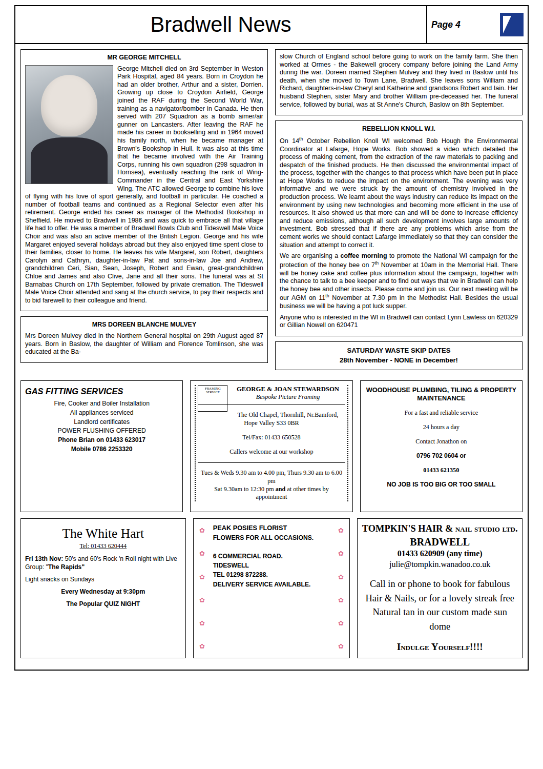Bradwell News
Page 4
MR GEORGE MITCHELL
George Mitchell died on 3rd September in Weston Park Hospital, aged 84 years. Born in Croydon he had an older brother, Arthur and a sister, Dorrien. Growing up close to Croydon Airfield, George joined the RAF during the Second World War, training as a navigator/bomber in Canada. He then served with 207 Squadron as a bomb aimer/air gunner on Lancasters. After leaving the RAF he made his career in bookselling and in 1964 moved his family north, when he became manager at Brown's Bookshop in Hull. It was also at this time that he became involved with the Air Training Corps, running his own squadron (298 squadron in Hornsea), eventually reaching the rank of Wing-Commander in the Central and East Yorkshire Wing. The ATC allowed George to combine his love of flying with his love of sport generally, and football in particular. He coached a number of football teams and continued as a Regional Selector even after his retirement. George ended his career as manager of the Methodist Bookshop in Sheffield. He moved to Bradwell in 1986 and was quick to embrace all that village life had to offer. He was a member of Bradwell Bowls Club and Tideswell Male Voice Choir and was also an active member of the British Legion. George and his wife Margaret enjoyed several holidays abroad but they also enjoyed time spent close to their families, closer to home. He leaves his wife Margaret, son Robert, daughters Carolyn and Cathryn, daughter-in-law Pat and sons-in-law Joe and Andrew, grandchildren Ceri, Sian, Sean, Joseph, Robert and Ewan, great-grandchildren Chloe and James and also Clive, Jane and all their sons. The funeral was at St Barnabas Church on 17th September, followed by private cremation. The Tideswell Male Voice Choir attended and sang at the church service, to pay their respects and to bid farewell to their colleague and friend.
MRS DOREEN BLANCHE MULVEY
Mrs Doreen Mulvey died in the Northern General hospital on 29th August aged 87 years. Born in Baslow, the daughter of William and Florence Tomlinson, she was educated at the Ba-
slow Church of England school before going to work on the family farm. She then worked at Ormes - the Bakewell grocery company before joining the Land Army during the war. Doreen married Stephen Mulvey and they lived in Baslow until his death, when she moved to Town Lane, Bradwell. She leaves sons William and Richard, daughters-in-law Cheryl and Katherine and grandsons Robert and Iain. Her husband Stephen, sister Mary and brother William pre-deceased her. The funeral service, followed by burial, was at St Anne's Church, Baslow on 8th September.
REBELLION KNOLL W.I.
On 14th October Rebellion Knoll WI welcomed Bob Hough the Environmental Coordinator at Lafarge, Hope Works. Bob showed a video which detailed the process of making cement, from the extraction of the raw materials to packing and despatch of the finished products. He then discussed the environmental impact of the process, together with the changes to that process which have been put in place at Hope Works to reduce the impact on the environment. The evening was very informative and we were struck by the amount of chemistry involved in the production process. We learnt about the ways industry can reduce its impact on the environment by using new technologies and becoming more efficient in the use of resources. It also showed us that more can and will be done to increase efficiency and reduce emissions, although all such development involves large amounts of investment. Bob stressed that if there are any problems which arise from the cement works we should contact Lafarge immediately so that they can consider the situation and attempt to correct it.
We are organising a coffee morning to promote the National WI campaign for the protection of the honey bee on 7th November at 10am in the Memorial Hall. There will be honey cake and coffee plus information about the campaign, together with the chance to talk to a bee keeper and to find out ways that we in Bradwell can help the honey bee and other insects. Please come and join us. Our next meeting will be our AGM on 11th November at 7.30 pm in the Methodist Hall. Besides the usual business we will be having a pot luck supper.
Anyone who is interested in the WI in Bradwell can contact Lynn Lawless on 620329 or Gillian Nowell on 620471
SATURDAY WASTE SKIP DATES
28th November - NONE in December!
GAS FITTING SERVICES
Fire, Cooker and Boiler Installation
All appliances serviced
Landlord certificates
POWER FLUSHING OFFERED
Phone Brian on 01433 623017
Mobile 0786 2253320
FRAMING
SERVICE
GEORGE & JOAN STEWARDSON
Bespoke Picture Framing
The Old Chapel, Thornhill, Nr.Bamford, Hope Valley S33 0BR
Tel/Fax: 01433 650528
Callers welcome at our workshop
Tues & Weds 9.30 am to 4.00 pm, Thurs 9.30 am to 6.00 pm
Sat 9.30am to 12:30 pm and at other times by appointment
WOODHOUSE PLUMBING, TILING & PROPERTY MAINTENANCE
For a fast and reliable service
24 hours a day
Contact Jonathon on
0796 702 0604 or
01433 621350
NO JOB IS TOO BIG OR TOO SMALL
The White Hart
Tel: 01433 620444
Fri 13th Nov: 50's and 60's Rock 'n Roll night with Live Group: "The Rapids"
Light snacks on Sundays
Every Wednesday at 9:30pm
The Popular QUIZ NIGHT
✿✿✿✿✿✿
PEAK POSIES FLORIST
FLOWERS FOR ALL OCCASIONS.
6 COMMERCIAL ROAD.
TIDESWELL
TEL 01298 872288.
DELIVERY SERVICE AVAILABLE.
✿✿✿✿✿✿
TOMPKIN'S HAIR & nail studio ltd.
BRADWELL
01433 620909 (any time)
julie@tompkin.wanadoo.co.uk
Call in or phone to book for fabulous
Hair & Nails, or for a lovely streak free
Natural tan in our custom made sun dome
Indulge Yourself!!!!